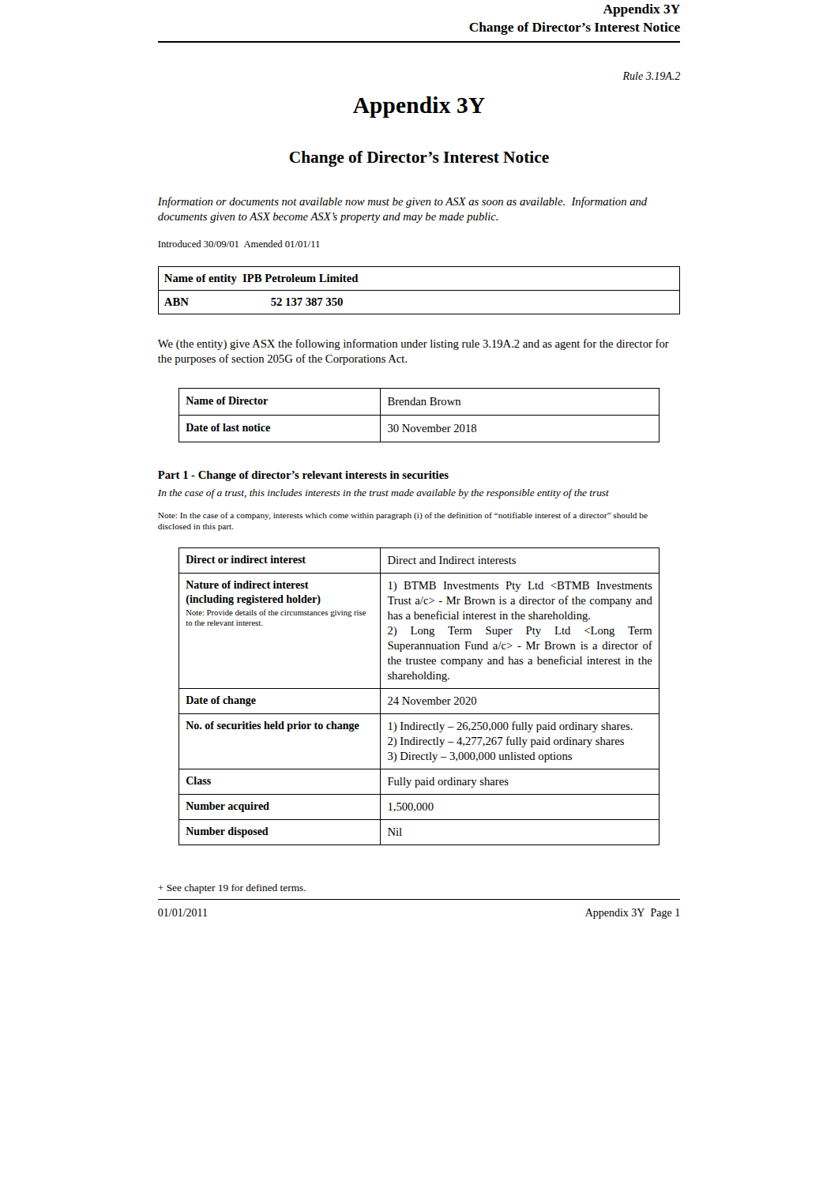Appendix 3Y
Change of Director’s Interest Notice
Rule 3.19A.2
Appendix 3Y
Change of Director’s Interest Notice
Information or documents not available now must be given to ASX as soon as available. Information and documents given to ASX become ASX’s property and may be made public.
Introduced 30/09/01 Amended 01/01/11
| Name of entity IPB Petroleum Limited |
| ABN | 52 137 387 350 |
We (the entity) give ASX the following information under listing rule 3.19A.2 and as agent for the director for the purposes of section 205G of the Corporations Act.
| Name of Director | Brendan Brown |
| Date of last notice | 30 November 2018 |
Part 1 - Change of director’s relevant interests in securities
In the case of a trust, this includes interests in the trust made available by the responsible entity of the trust
Note: In the case of a company, interests which come within paragraph (i) of the definition of “notifiable interest of a director” should be disclosed in this part.
| Direct or indirect interest | Direct and Indirect interests |
| Nature of indirect interest (including registered holder) Note: Provide details of the circumstances giving rise to the relevant interest. | 1) BTMB Investments Pty Ltd <BTMB Investments Trust a/c> - Mr Brown is a director of the company and has a beneficial interest in the shareholding. 2) Long Term Super Pty Ltd <Long Term Superannuation Fund a/c> - Mr Brown is a director of the trustee company and has a beneficial interest in the shareholding. |
| Date of change | 24 November 2020 |
| No. of securities held prior to change | 1) Indirectly – 26,250,000 fully paid ordinary shares. 2) Indirectly – 4,277,267 fully paid ordinary shares 3) Directly – 3,000,000 unlisted options |
| Class | Fully paid ordinary shares |
| Number acquired | 1,500,000 |
| Number disposed | Nil |
+ See chapter 19 for defined terms.
01/01/2011 Appendix 3Y Page 1